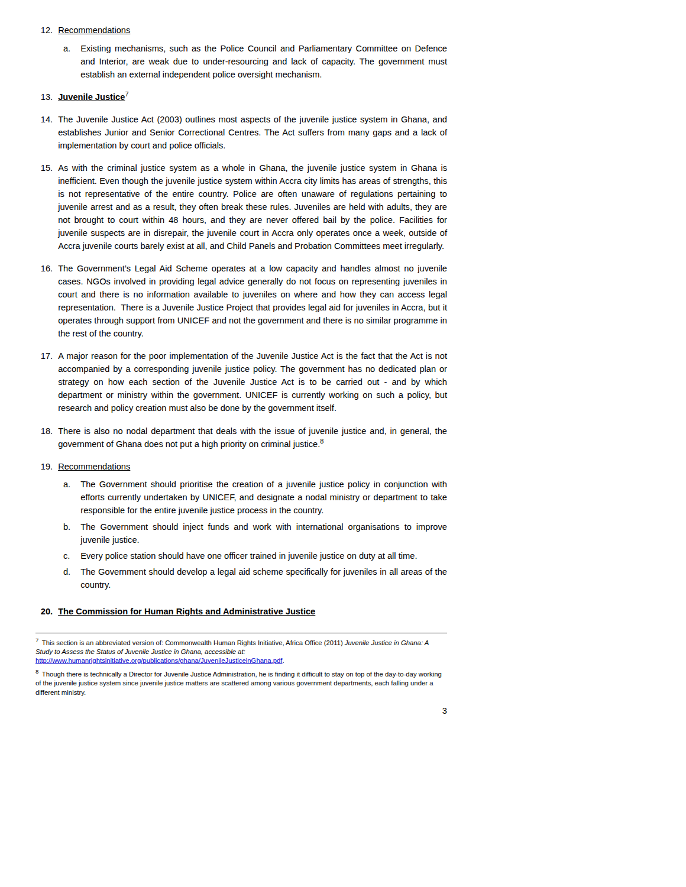12. Recommendations
a. Existing mechanisms, such as the Police Council and Parliamentary Committee on Defence and Interior, are weak due to under-resourcing and lack of capacity. The government must establish an external independent police oversight mechanism.
13. Juvenile Justice7
14. The Juvenile Justice Act (2003) outlines most aspects of the juvenile justice system in Ghana, and establishes Junior and Senior Correctional Centres. The Act suffers from many gaps and a lack of implementation by court and police officials.
15. As with the criminal justice system as a whole in Ghana, the juvenile justice system in Ghana is inefficient. Even though the juvenile justice system within Accra city limits has areas of strengths, this is not representative of the entire country. Police are often unaware of regulations pertaining to juvenile arrest and as a result, they often break these rules. Juveniles are held with adults, they are not brought to court within 48 hours, and they are never offered bail by the police. Facilities for juvenile suspects are in disrepair, the juvenile court in Accra only operates once a week, outside of Accra juvenile courts barely exist at all, and Child Panels and Probation Committees meet irregularly.
16. The Government’s Legal Aid Scheme operates at a low capacity and handles almost no juvenile cases. NGOs involved in providing legal advice generally do not focus on representing juveniles in court and there is no information available to juveniles on where and how they can access legal representation. There is a Juvenile Justice Project that provides legal aid for juveniles in Accra, but it operates through support from UNICEF and not the government and there is no similar programme in the rest of the country.
17. A major reason for the poor implementation of the Juvenile Justice Act is the fact that the Act is not accompanied by a corresponding juvenile justice policy. The government has no dedicated plan or strategy on how each section of the Juvenile Justice Act is to be carried out - and by which department or ministry within the government. UNICEF is currently working on such a policy, but research and policy creation must also be done by the government itself.
18. There is also no nodal department that deals with the issue of juvenile justice and, in general, the government of Ghana does not put a high priority on criminal justice.8
19. Recommendations
a. The Government should prioritise the creation of a juvenile justice policy in conjunction with efforts currently undertaken by UNICEF, and designate a nodal ministry or department to take responsible for the entire juvenile justice process in the country.
b. The Government should inject funds and work with international organisations to improve juvenile justice.
c. Every police station should have one officer trained in juvenile justice on duty at all time.
d. The Government should develop a legal aid scheme specifically for juveniles in all areas of the country.
20. The Commission for Human Rights and Administrative Justice
7 This section is an abbreviated version of: Commonwealth Human Rights Initiative, Africa Office (2011) Juvenile Justice in Ghana: A Study to Assess the Status of Juvenile Justice in Ghana, accessible at:
http://www.humanrightsinitiative.org/publications/ghana/JuvenileJusticeinGhana.pdf.
8 Though there is technically a Director for Juvenile Justice Administration, he is finding it difficult to stay on top of the day-to-day working of the juvenile justice system since juvenile justice matters are scattered among various government departments, each falling under a different ministry.
3